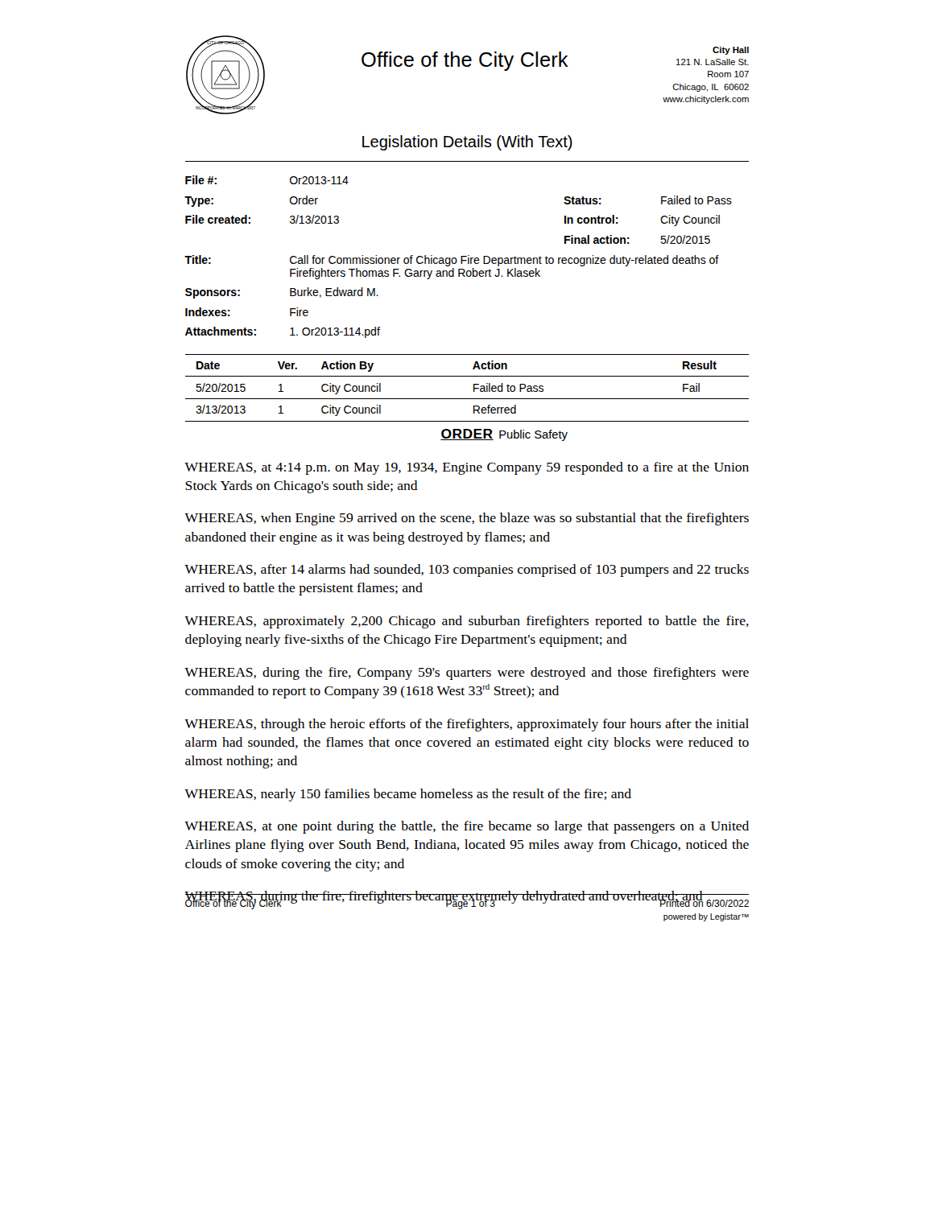CITY OF CHICAGO INCORPORATED 4th MARCH 1837
Office of the City Clerk
City Hall
121 N. LaSalle St.
Room 107
Chicago, IL 60602
www.chicityclerk.com
Legislation Details (With Text)
| File #: | Or2013-114 | | |
| Type: | Order | Status: | Failed to Pass |
| File created: | 3/13/2013 | In control: | City Council |
| | | Final action: | 5/20/2015 |
| Title: | Call for Commissioner of Chicago Fire Department to recognize duty-related deaths of Firefighters Thomas F. Garry and Robert J. Klasek |
| Sponsors: | Burke, Edward M. |
| Indexes: | Fire |
| Attachments: | 1. Or2013-114.pdf |
| Date | Ver. | Action By | Action | Result |
| --- | --- | --- | --- | --- |
| 5/20/2015 | 1 | City Council | Failed to Pass | Fail |
| 3/13/2013 | 1 | City Council | Referred | |
Public Safety
ORDER
WHEREAS, at 4:14 p.m. on May 19, 1934, Engine Company 59 responded to a fire at the Union Stock Yards on Chicago's south side; and
WHEREAS, when Engine 59 arrived on the scene, the blaze was so substantial that the firefighters abandoned their engine as it was being destroyed by flames; and
WHEREAS, after 14 alarms had sounded, 103 companies comprised of 103 pumpers and 22 trucks arrived to battle the persistent flames; and
WHEREAS, approximately 2,200 Chicago and suburban firefighters reported to battle the fire, deploying nearly five-sixths of the Chicago Fire Department's equipment; and
WHEREAS, during the fire, Company 59's quarters were destroyed and those firefighters were commanded to report to Company 39 (1618 West 33rd Street); and
WHEREAS, through the heroic efforts of the firefighters, approximately four hours after the initial alarm had sounded, the flames that once covered an estimated eight city blocks were reduced to almost nothing; and
WHEREAS, nearly 150 families became homeless as the result of the fire; and
WHEREAS, at one point during the battle, the fire became so large that passengers on a United Airlines plane flying over South Bend, Indiana, located 95 miles away from Chicago, noticed the clouds of smoke covering the city; and
WHEREAS, during the fire, firefighters became extremely dehydrated and overheated; and
Office of the City Clerk
Page 1 of 3
Printed on 6/30/2022
powered by Legistar™